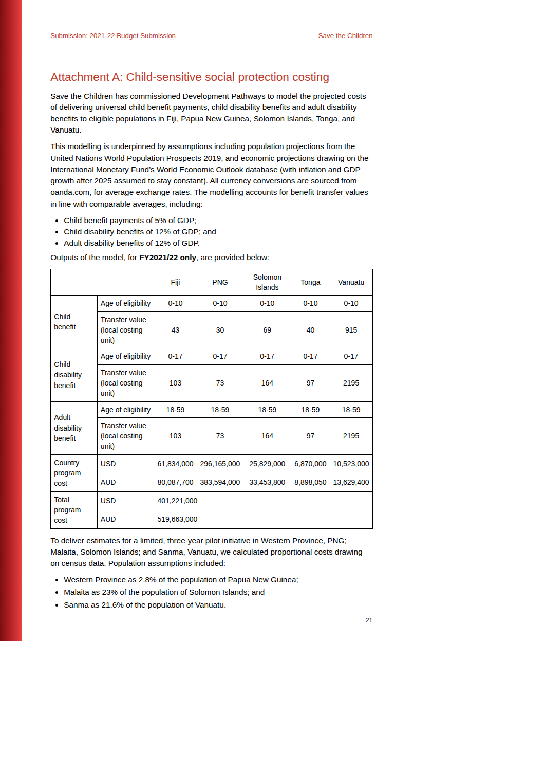Submission: 2021-22 Budget Submission
Save the Children
Attachment A: Child-sensitive social protection costing
Save the Children has commissioned Development Pathways to model the projected costs of delivering universal child benefit payments, child disability benefits and adult disability benefits to eligible populations in Fiji, Papua New Guinea, Solomon Islands, Tonga, and Vanuatu.
This modelling is underpinned by assumptions including population projections from the United Nations World Population Prospects 2019, and economic projections drawing on the International Monetary Fund’s World Economic Outlook database (with inflation and GDP growth after 2025 assumed to stay constant). All currency conversions are sourced from oanda.com, for average exchange rates. The modelling accounts for benefit transfer values in line with comparable averages, including:
Child benefit payments of 5% of GDP;
Child disability benefits of 12% of GDP; and
Adult disability benefits of 12% of GDP.
Outputs of the model, for FY2021/22 only, are provided below:
| | Fiji | PNG | Solomon Islands | Tonga | Vanuatu |
| --- | --- | --- | --- | --- | --- |
| Child benefit | Age of eligibility | 0-10 | 0-10 | 0-10 | 0-10 | 0-10 |
| Transfer value (local costing unit) | 43 | 30 | 69 | 40 | 915 |
| Child disability benefit | Age of eligibility | 0-17 | 0-17 | 0-17 | 0-17 | 0-17 |
| Transfer value (local costing unit) | 103 | 73 | 164 | 97 | 2195 |
| Adult disability benefit | Age of eligibility | 18-59 | 18-59 | 18-59 | 18-59 | 18-59 |
| Transfer value (local costing unit) | 103 | 73 | 164 | 97 | 2195 |
| Country program cost | USD | 61,834,000 | 296,165,000 | 25,829,000 | 6,870,000 | 10,523,000 |
| AUD | 80,087,700 | 383,594,000 | 33,453,800 | 8,898,050 | 13,629,400 |
| Total program cost | USD | 401,221,000 |
| AUD | 519,663,000 |
To deliver estimates for a limited, three-year pilot initiative in Western Province, PNG; Malaita, Solomon Islands; and Sanma, Vanuatu, we calculated proportional costs drawing on census data. Population assumptions included:
Western Province as 2.8% of the population of Papua New Guinea;
Malaita as 23% of the population of Solomon Islands; and
Sanma as 21.6% of the population of Vanuatu.
21